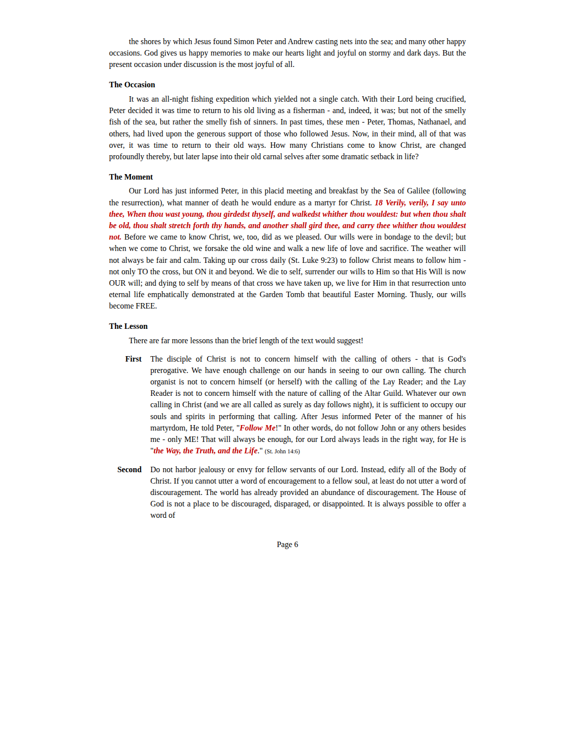the shores by which Jesus found Simon Peter and Andrew casting nets into the sea; and many other happy occasions. God gives us happy memories to make our hearts light and joyful on stormy and dark days. But the present occasion under discussion is the most joyful of all.
The Occasion
It was an all-night fishing expedition which yielded not a single catch. With their Lord being crucified, Peter decided it was time to return to his old living as a fisherman - and, indeed, it was; but not of the smelly fish of the sea, but rather the smelly fish of sinners. In past times, these men - Peter, Thomas, Nathanael, and others, had lived upon the generous support of those who followed Jesus. Now, in their mind, all of that was over, it was time to return to their old ways. How many Christians come to know Christ, are changed profoundly thereby, but later lapse into their old carnal selves after some dramatic setback in life?
The Moment
Our Lord has just informed Peter, in this placid meeting and breakfast by the Sea of Galilee (following the resurrection), what manner of death he would endure as a martyr for Christ. 18 Verily, verily, I say unto thee, When thou wast young, thou girdedst thyself, and walkedst whither thou wouldest: but when thou shalt be old, thou shalt stretch forth thy hands, and another shall gird thee, and carry thee whither thou wouldest not. Before we came to know Christ, we, too, did as we pleased. Our wills were in bondage to the devil; but when we come to Christ, we forsake the old wine and walk a new life of love and sacrifice. The weather will not always be fair and calm. Taking up our cross daily (St. Luke 9:23) to follow Christ means to follow him - not only TO the cross, but ON it and beyond. We die to self, surrender our wills to Him so that His Will is now OUR will; and dying to self by means of that cross we have taken up, we live for Him in that resurrection unto eternal life emphatically demonstrated at the Garden Tomb that beautiful Easter Morning. Thusly, our wills become FREE.
The Lesson
There are far more lessons than the brief length of the text would suggest!
First The disciple of Christ is not to concern himself with the calling of others - that is God's prerogative. We have enough challenge on our hands in seeing to our own calling. The church organist is not to concern himself (or herself) with the calling of the Lay Reader; and the Lay Reader is not to concern himself with the nature of calling of the Altar Guild. Whatever our own calling in Christ (and we are all called as surely as day follows night), it is sufficient to occupy our souls and spirits in performing that calling. After Jesus informed Peter of the manner of his martyrdom, He told Peter, "Follow Me!" In other words, do not follow John or any others besides me - only ME! That will always be enough, for our Lord always leads in the right way, for He is "the Way, the Truth, and the Life." (St. John 14:6)
Second Do not harbor jealousy or envy for fellow servants of our Lord. Instead, edify all of the Body of Christ. If you cannot utter a word of encouragement to a fellow soul, at least do not utter a word of discouragement. The world has already provided an abundance of discouragement. The House of God is not a place to be discouraged, disparaged, or disappointed. It is always possible to offer a word of
Page 6